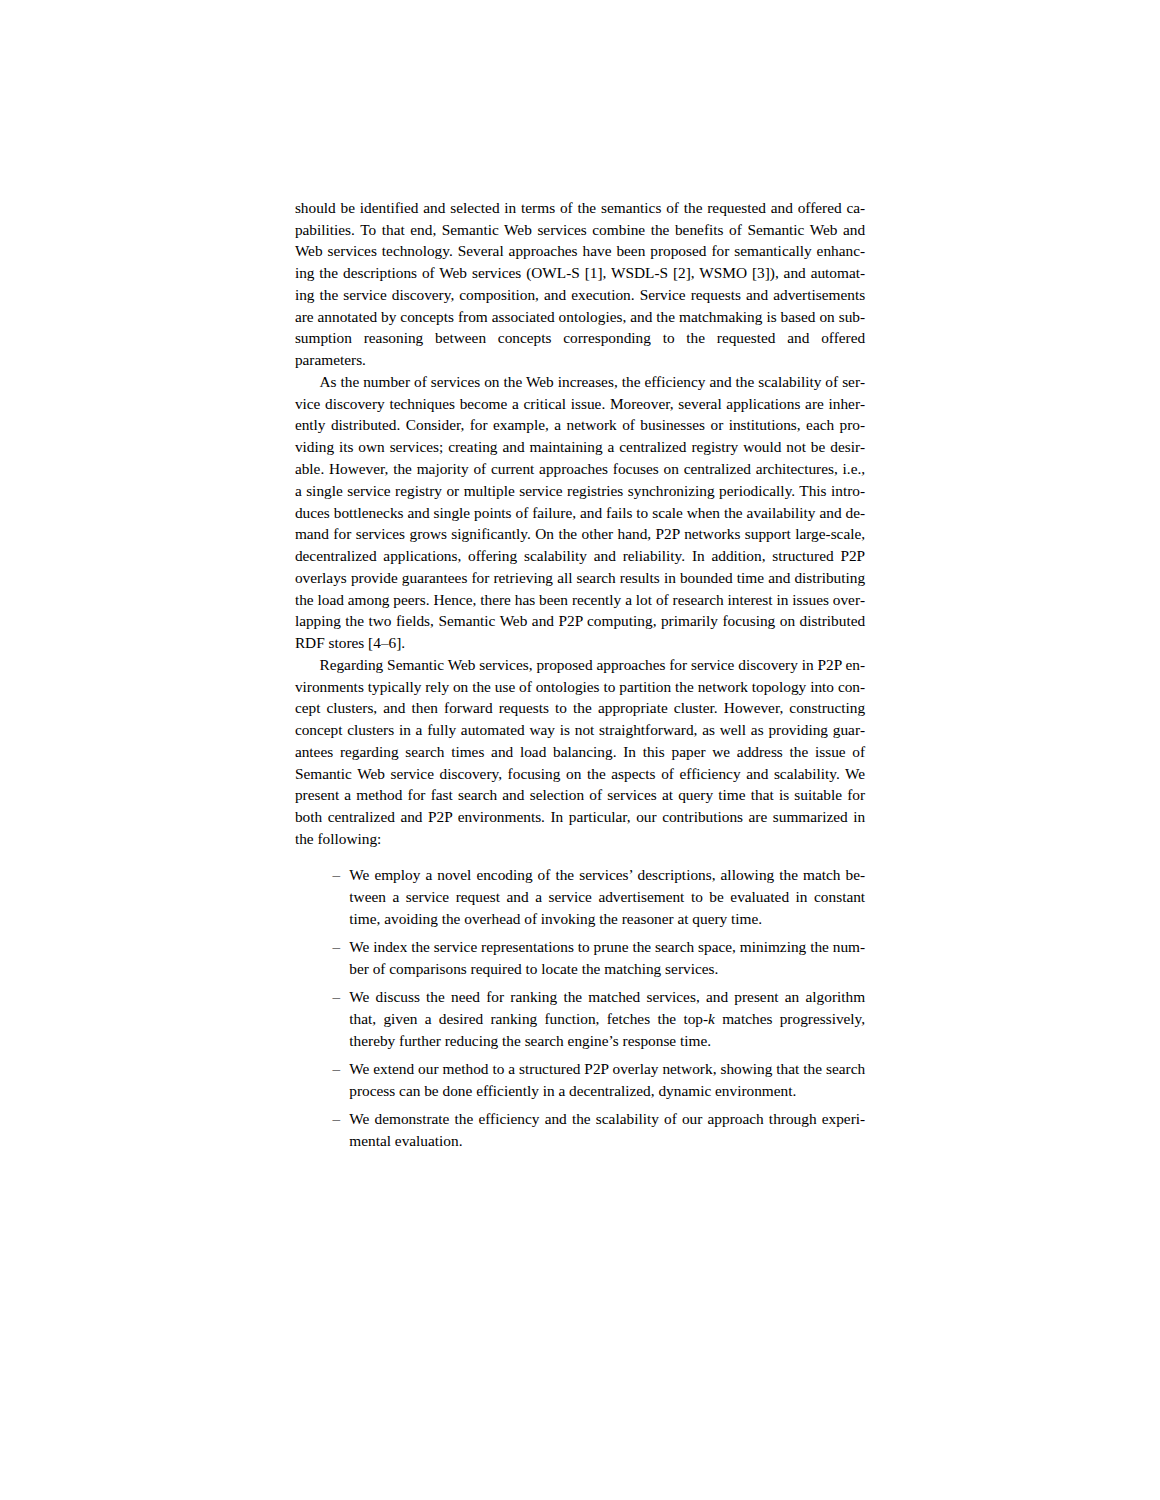should be identified and selected in terms of the semantics of the requested and offered capabilities. To that end, Semantic Web services combine the benefits of Semantic Web and Web services technology. Several approaches have been proposed for semantically enhancing the descriptions of Web services (OWL-S [1], WSDL-S [2], WSMO [3]), and automating the service discovery, composition, and execution. Service requests and advertisements are annotated by concepts from associated ontologies, and the matchmaking is based on subsumption reasoning between concepts corresponding to the requested and offered parameters.
As the number of services on the Web increases, the efficiency and the scalability of service discovery techniques become a critical issue. Moreover, several applications are inherently distributed. Consider, for example, a network of businesses or institutions, each providing its own services; creating and maintaining a centralized registry would not be desirable. However, the majority of current approaches focuses on centralized architectures, i.e., a single service registry or multiple service registries synchronizing periodically. This introduces bottlenecks and single points of failure, and fails to scale when the availability and demand for services grows significantly. On the other hand, P2P networks support large-scale, decentralized applications, offering scalability and reliability. In addition, structured P2P overlays provide guarantees for retrieving all search results in bounded time and distributing the load among peers. Hence, there has been recently a lot of research interest in issues overlapping the two fields, Semantic Web and P2P computing, primarily focusing on distributed RDF stores [4–6].
Regarding Semantic Web services, proposed approaches for service discovery in P2P environments typically rely on the use of ontologies to partition the network topology into concept clusters, and then forward requests to the appropriate cluster. However, constructing concept clusters in a fully automated way is not straightforward, as well as providing guarantees regarding search times and load balancing. In this paper we address the issue of Semantic Web service discovery, focusing on the aspects of efficiency and scalability. We present a method for fast search and selection of services at query time that is suitable for both centralized and P2P environments. In particular, our contributions are summarized in the following:
We employ a novel encoding of the services’ descriptions, allowing the match between a service request and a service advertisement to be evaluated in constant time, avoiding the overhead of invoking the reasoner at query time.
We index the service representations to prune the search space, minimzing the number of comparisons required to locate the matching services.
We discuss the need for ranking the matched services, and present an algorithm that, given a desired ranking function, fetches the top-k matches progressively, thereby further reducing the search engine’s response time.
We extend our method to a structured P2P overlay network, showing that the search process can be done efficiently in a decentralized, dynamic environment.
We demonstrate the efficiency and the scalability of our approach through experimental evaluation.